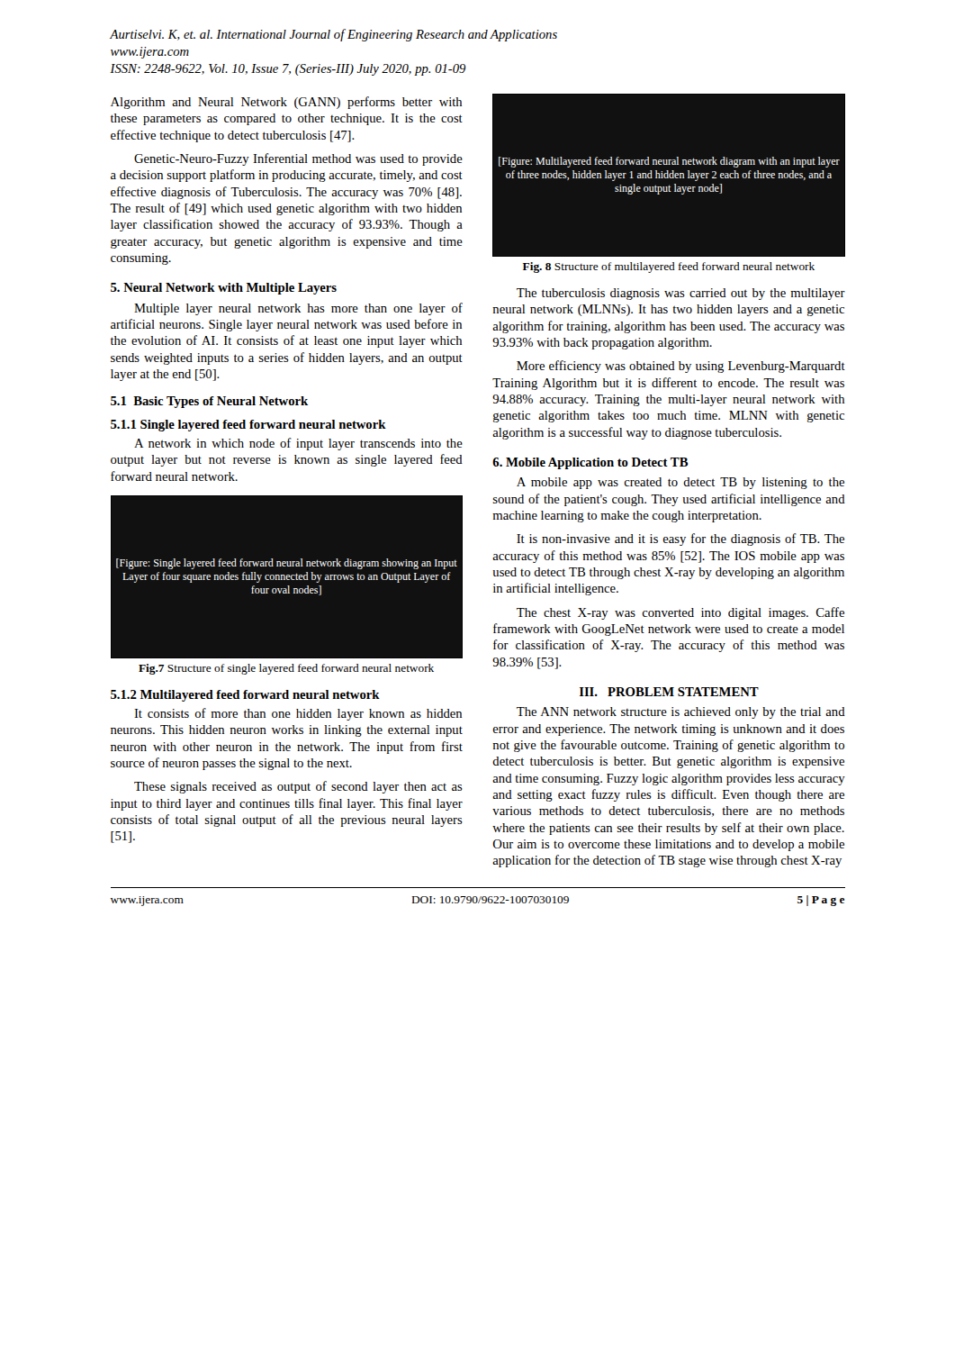Aurtiselvi. K, et. al. International Journal of Engineering Research and Applications
www.ijera.com
ISSN: 2248-9622, Vol. 10, Issue 7, (Series-III) July 2020, pp. 01-09
Algorithm and Neural Network (GANN) performs better with these parameters as compared to other technique. It is the cost effective technique to detect tuberculosis [47].
Genetic-Neuro-Fuzzy Inferential method was used to provide a decision support platform in producing accurate, timely, and cost effective diagnosis of Tuberculosis. The accuracy was 70% [48]. The result of [49] which used genetic algorithm with two hidden layer classification showed the accuracy of 93.93%. Though a greater accuracy, but genetic algorithm is expensive and time consuming.
5. Neural Network with Multiple Layers
Multiple layer neural network has more than one layer of artificial neurons. Single layer neural network was used before in the evolution of AI. It consists of at least one input layer which sends weighted inputs to a series of hidden layers, and an output layer at the end [50].
5.1 Basic Types of Neural Network
5.1.1 Single layered feed forward neural network
A network in which node of input layer transcends into the output layer but not reverse is known as single layered feed forward neural network.
[Figure: Single layered feed forward neural network diagram showing an Input Layer of four square nodes fully connected by arrows to an Output Layer of four oval nodes]
Fig.7 Structure of single layered feed forward neural network
5.1.2 Multilayered feed forward neural network
It consists of more than one hidden layer known as hidden neurons. This hidden neuron works in linking the external input neuron with other neuron in the network. The input from first source of neuron passes the signal to the next.
These signals received as output of second layer then act as input to third layer and continues tills final layer. This final layer consists of total signal output of all the previous neural layers [51].
[Figure: Multilayered feed forward neural network diagram with an input layer of three nodes, hidden layer 1 and hidden layer 2 each of three nodes, and a single output layer node]
Fig. 8 Structure of multilayered feed forward neural network
The tuberculosis diagnosis was carried out by the multilayer neural network (MLNNs). It has two hidden layers and a genetic algorithm for training, algorithm has been used. The accuracy was 93.93% with back propagation algorithm.
More efficiency was obtained by using Levenburg-Marquardt Training Algorithm but it is different to encode. The result was 94.88% accuracy. Training the multi-layer neural network with genetic algorithm takes too much time. MLNN with genetic algorithm is a successful way to diagnose tuberculosis.
6. Mobile Application to Detect TB
A mobile app was created to detect TB by listening to the sound of the patient's cough. They used artificial intelligence and machine learning to make the cough interpretation.
It is non-invasive and it is easy for the diagnosis of TB. The accuracy of this method was 85% [52]. The IOS mobile app was used to detect TB through chest X-ray by developing an algorithm in artificial intelligence.
The chest X-ray was converted into digital images. Caffe framework with GoogLeNet network were used to create a model for classification of X-ray. The accuracy of this method was 98.39% [53].
III. Problem Statement
The ANN network structure is achieved only by the trial and error and experience. The network timing is unknown and it does not give the favourable outcome. Training of genetic algorithm to detect tuberculosis is better. But genetic algorithm is expensive and time consuming. Fuzzy logic algorithm provides less accuracy and setting exact fuzzy rules is difficult. Even though there are various methods to detect tuberculosis, there are no methods where the patients can see their results by self at their own place. Our aim is to overcome these limitations and to develop a mobile application for the detection of TB stage wise through chest X-ray
www.ijera.com DOI: 10.9790/9622-1007030109 5 | P a g e